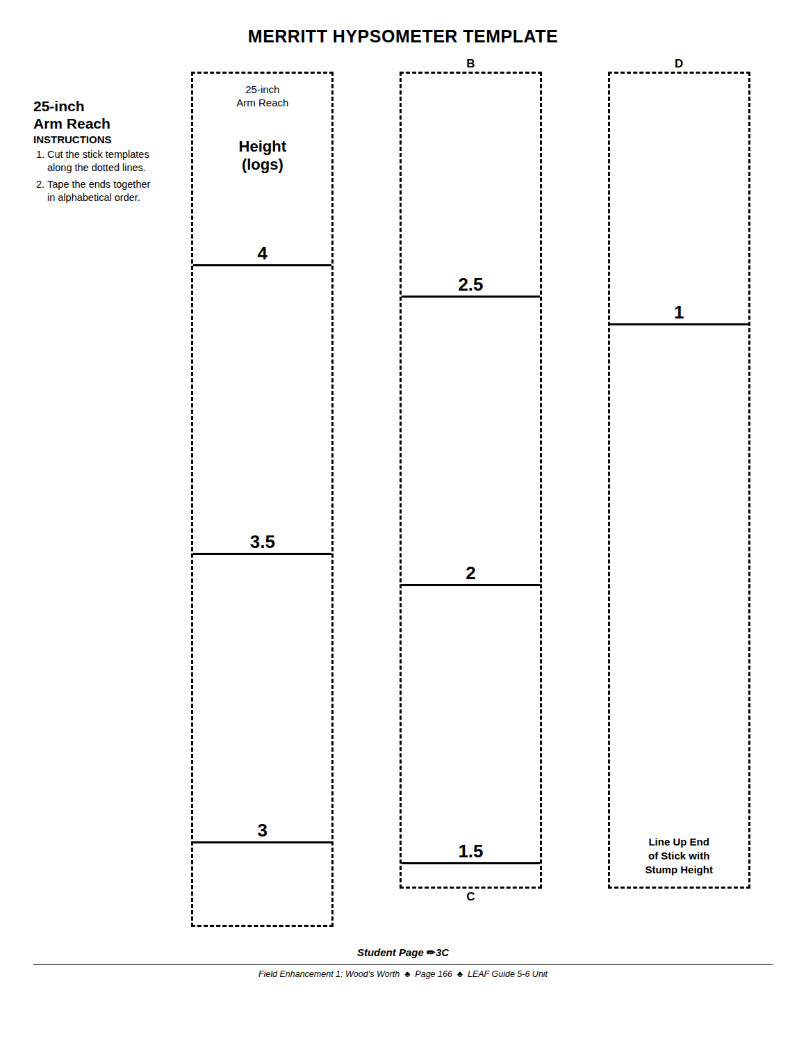MERRITT HYPSOMETER TEMPLATE
25-inch
Arm Reach
INSTRUCTIONS
Cut the stick templates along the dotted lines.
Tape the ends together in alphabetical order.
A
25-inch
Arm Reach
Height
(logs)
4
3.5
3
B
2.5
2
1.5
C
D
1
Line Up End
of Stick with
Stump Height
Student Page ✏3C
Field Enhancement 1: Wood’s Worth ♣ Page 166 ♣ LEAF Guide 5-6 Unit